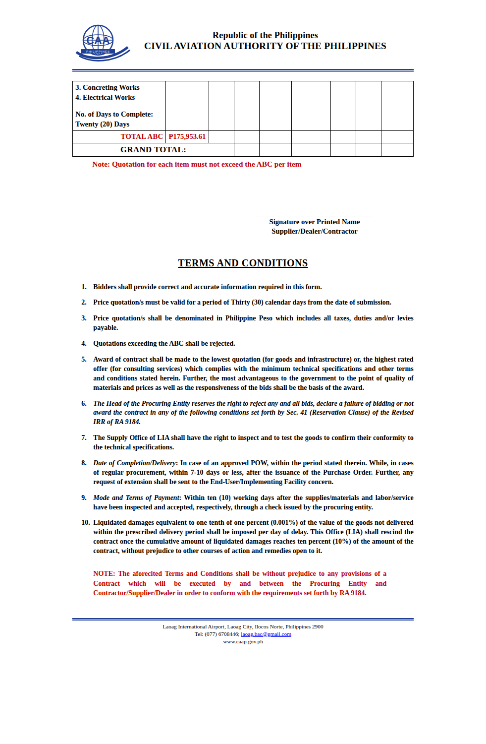CAA PHILIPPINES
Republic of the Philippines
CIVIL AVIATION AUTHORITY OF THE PHILIPPINES
| 3. Concreting Works 4. Electrical Works No. of Days to Complete: Twenty (20) Days | | | | | | | | |
| TOTAL ABC | ₱175,953.61 | | | | | | | |
| GRAND TOTAL: | | | | | | |
Note: Quotation for each item must not exceed the ABC per item
Signature over Printed Name
Supplier/Dealer/Contractor
TERMS AND CONDITIONS
Bidders shall provide correct and accurate information required in this form.
Price quotation/s must be valid for a period of Thirty (30) calendar days from the date of submission.
Price quotation/s shall be denominated in Philippine Peso which includes all taxes, duties and/or levies payable.
Quotations exceeding the ABC shall be rejected.
Award of contract shall be made to the lowest quotation (for goods and infrastructure) or, the highest rated offer (for consulting services) which complies with the minimum technical specifications and other terms and conditions stated herein. Further, the most advantageous to the government to the point of quality of materials and prices as well as the responsiveness of the bids shall be the basis of the award.
The Head of the Procuring Entity reserves the right to reject any and all bids, declare a failure of bidding or not award the contract in any of the following conditions set forth by Sec. 41 (Reservation Clause) of the Revised IRR of RA 9184.
The Supply Office of LIA shall have the right to inspect and to test the goods to confirm their conformity to the technical specifications.
Date of Completion/Delivery: In case of an approved POW, within the period stated therein. While, in cases of regular procurement, within 7-10 days or less, after the issuance of the Purchase Order. Further, any request of extension shall be sent to the End-User/Implementing Facility concern.
Mode and Terms of Payment: Within ten (10) working days after the supplies/materials and labor/service have been inspected and accepted, respectively, through a check issued by the procuring entity.
Liquidated damages equivalent to one tenth of one percent (0.001%) of the value of the goods not delivered within the prescribed delivery period shall be imposed per day of delay. This Office (LIA) shall rescind the contract once the cumulative amount of liquidated damages reaches ten percent (10%) of the amount of the contract, without prejudice to other courses of action and remedies open to it.
NOTE: The aforecited Terms and Conditions shall be without prejudice to any provisions of a Contract which will be executed by and between the Procuring Entity and Contractor/Supplier/Dealer in order to conform with the requirements set forth by RA 9184.
Laoag International Airport, Laoag City, Ilocos Norte, Philippines 2900
Tel: (077) 6708446; laoag.bac@gmail.com
www.caap.gov.ph